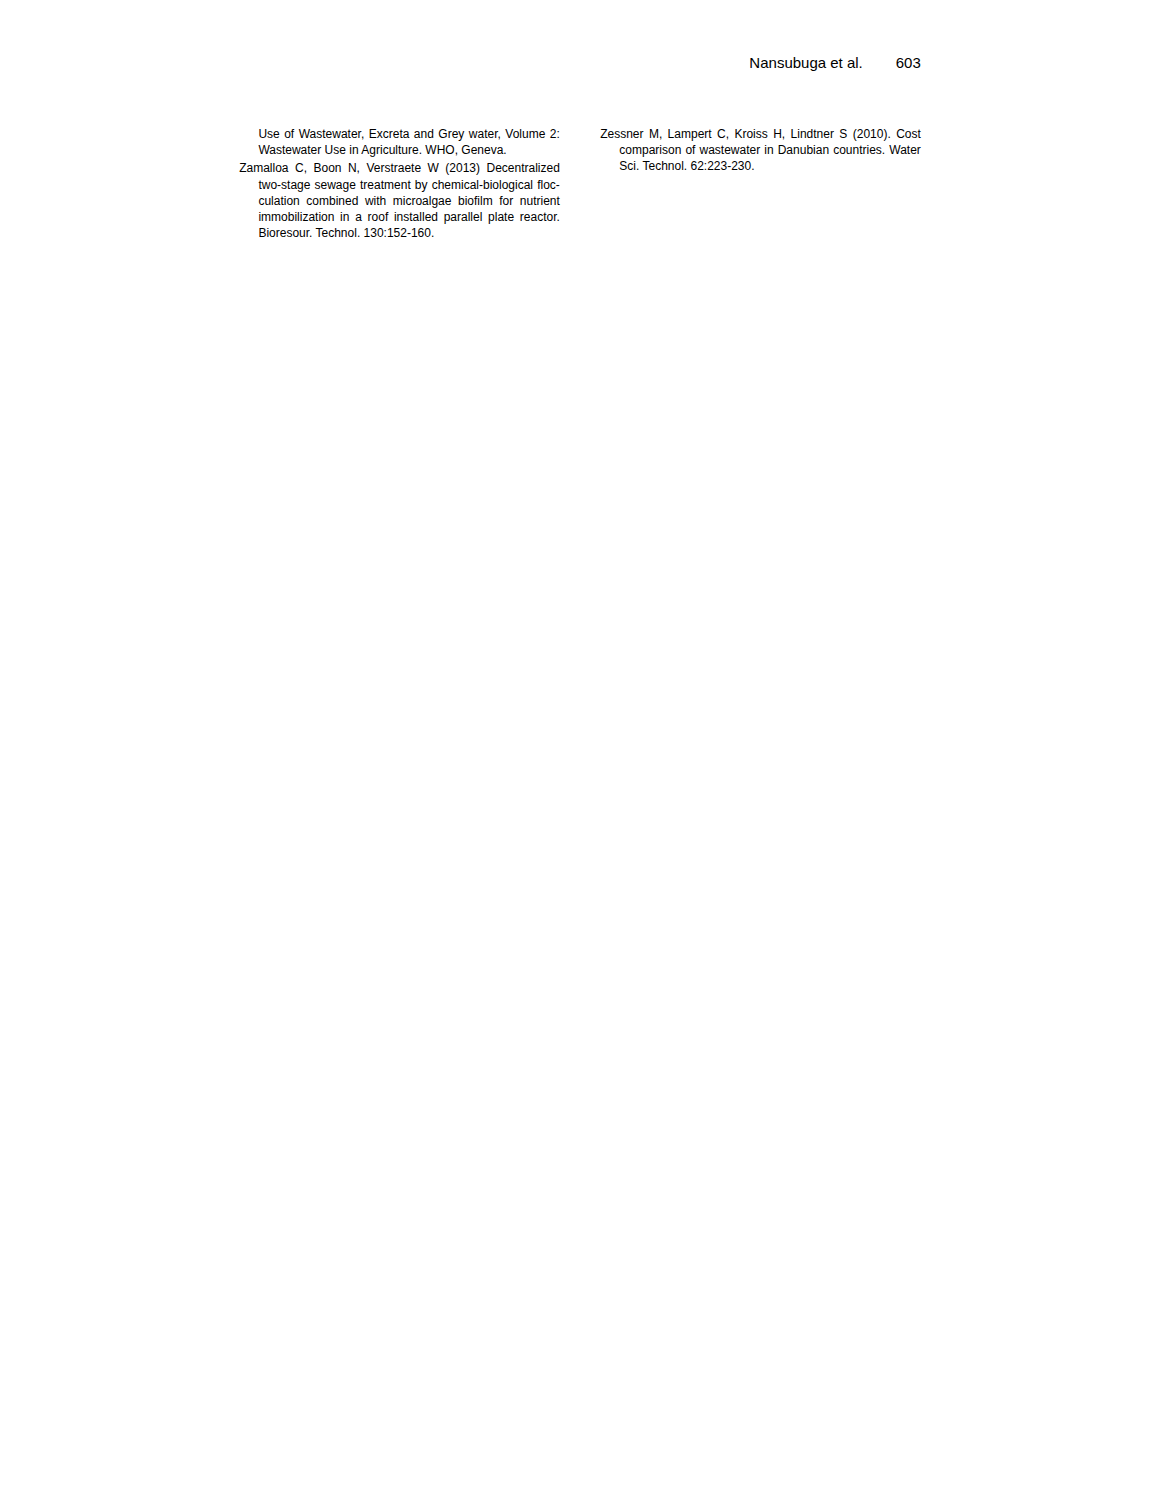Nansubuga et al. 603
Use of Wastewater, Excreta and Grey water, Volume 2: Wastewater Use in Agriculture. WHO, Geneva.
Zamalloa C, Boon N, Verstraete W (2013) Decentralized two-stage sewage treatment by chemical-biological flocculation combined with microalgae biofilm for nutrient immobilization in a roof installed parallel plate reactor. Bioresour. Technol. 130:152-160.
Zessner M, Lampert C, Kroiss H, Lindtner S (2010). Cost comparison of wastewater in Danubian countries. Water Sci. Technol. 62:223-230.